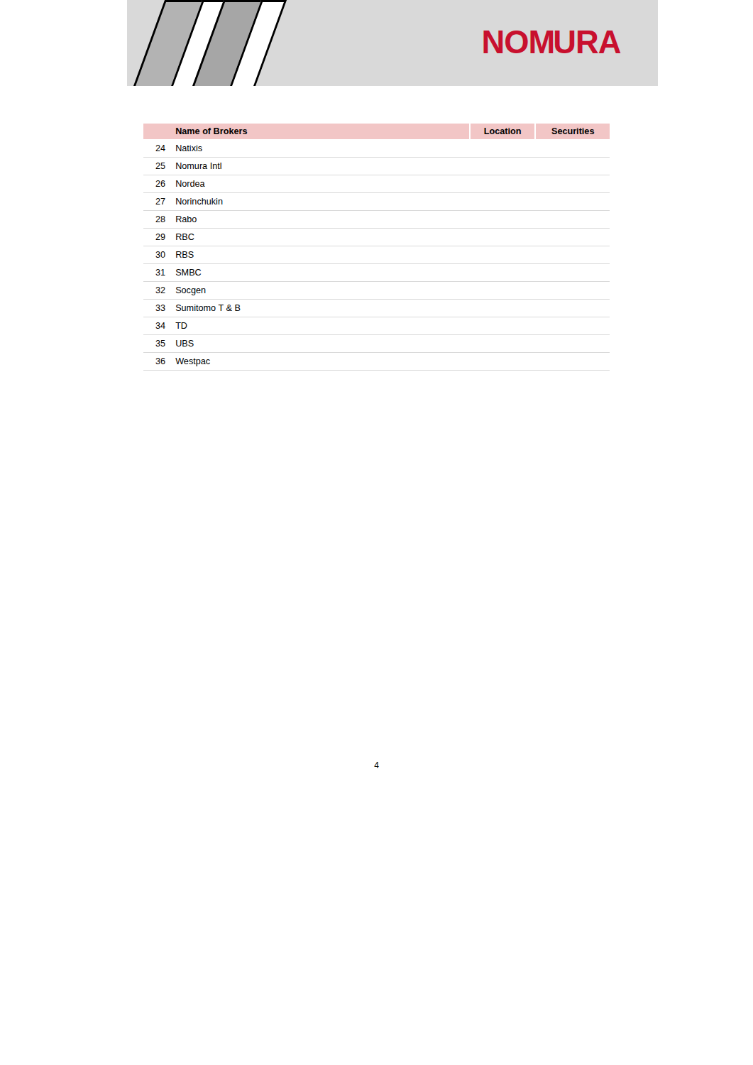NOMURA
| | Name of Brokers | Location | Securities |
| --- | --- | --- | --- |
| 24 | Natixis | | |
| 25 | Nomura Intl | | |
| 26 | Nordea | | |
| 27 | Norinchukin | | |
| 28 | Rabo | | |
| 29 | RBC | | |
| 30 | RBS | | |
| 31 | SMBC | | |
| 32 | Socgen | | |
| 33 | Sumitomo T & B | | |
| 34 | TD | | |
| 35 | UBS | | |
| 36 | Westpac | | |
4